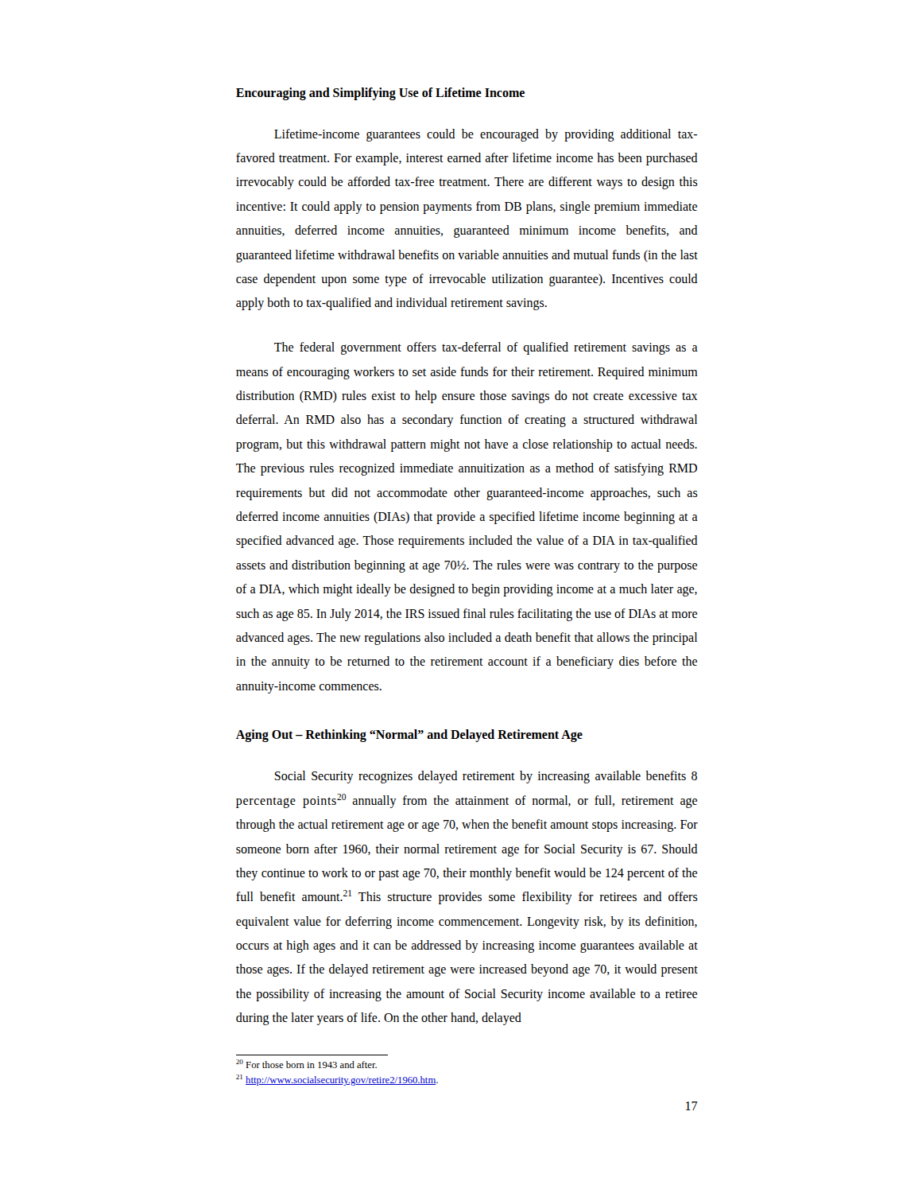Encouraging and Simplifying Use of Lifetime Income
Lifetime-income guarantees could be encouraged by providing additional tax-favored treatment. For example, interest earned after lifetime income has been purchased irrevocably could be afforded tax-free treatment. There are different ways to design this incentive: It could apply to pension payments from DB plans, single premium immediate annuities, deferred income annuities, guaranteed minimum income benefits, and guaranteed lifetime withdrawal benefits on variable annuities and mutual funds (in the last case dependent upon some type of irrevocable utilization guarantee). Incentives could apply both to tax-qualified and individual retirement savings.
The federal government offers tax-deferral of qualified retirement savings as a means of encouraging workers to set aside funds for their retirement. Required minimum distribution (RMD) rules exist to help ensure those savings do not create excessive tax deferral. An RMD also has a secondary function of creating a structured withdrawal program, but this withdrawal pattern might not have a close relationship to actual needs. The previous rules recognized immediate annuitization as a method of satisfying RMD requirements but did not accommodate other guaranteed-income approaches, such as deferred income annuities (DIAs) that provide a specified lifetime income beginning at a specified advanced age. Those requirements included the value of a DIA in tax-qualified assets and distribution beginning at age 70½. The rules were was contrary to the purpose of a DIA, which might ideally be designed to begin providing income at a much later age, such as age 85. In July 2014, the IRS issued final rules facilitating the use of DIAs at more advanced ages. The new regulations also included a death benefit that allows the principal in the annuity to be returned to the retirement account if a beneficiary dies before the annuity-income commences.
Aging Out – Rethinking “Normal” and Delayed Retirement Age
Social Security recognizes delayed retirement by increasing available benefits 8 percentage points20 annually from the attainment of normal, or full, retirement age through the actual retirement age or age 70, when the benefit amount stops increasing. For someone born after 1960, their normal retirement age for Social Security is 67. Should they continue to work to or past age 70, their monthly benefit would be 124 percent of the full benefit amount.21 This structure provides some flexibility for retirees and offers equivalent value for deferring income commencement. Longevity risk, by its definition, occurs at high ages and it can be addressed by increasing income guarantees available at those ages. If the delayed retirement age were increased beyond age 70, it would present the possibility of increasing the amount of Social Security income available to a retiree during the later years of life. On the other hand, delayed
20For those born in 1943 and after.
21http://www.socialsecurity.gov/retire2/1960.htm.
17